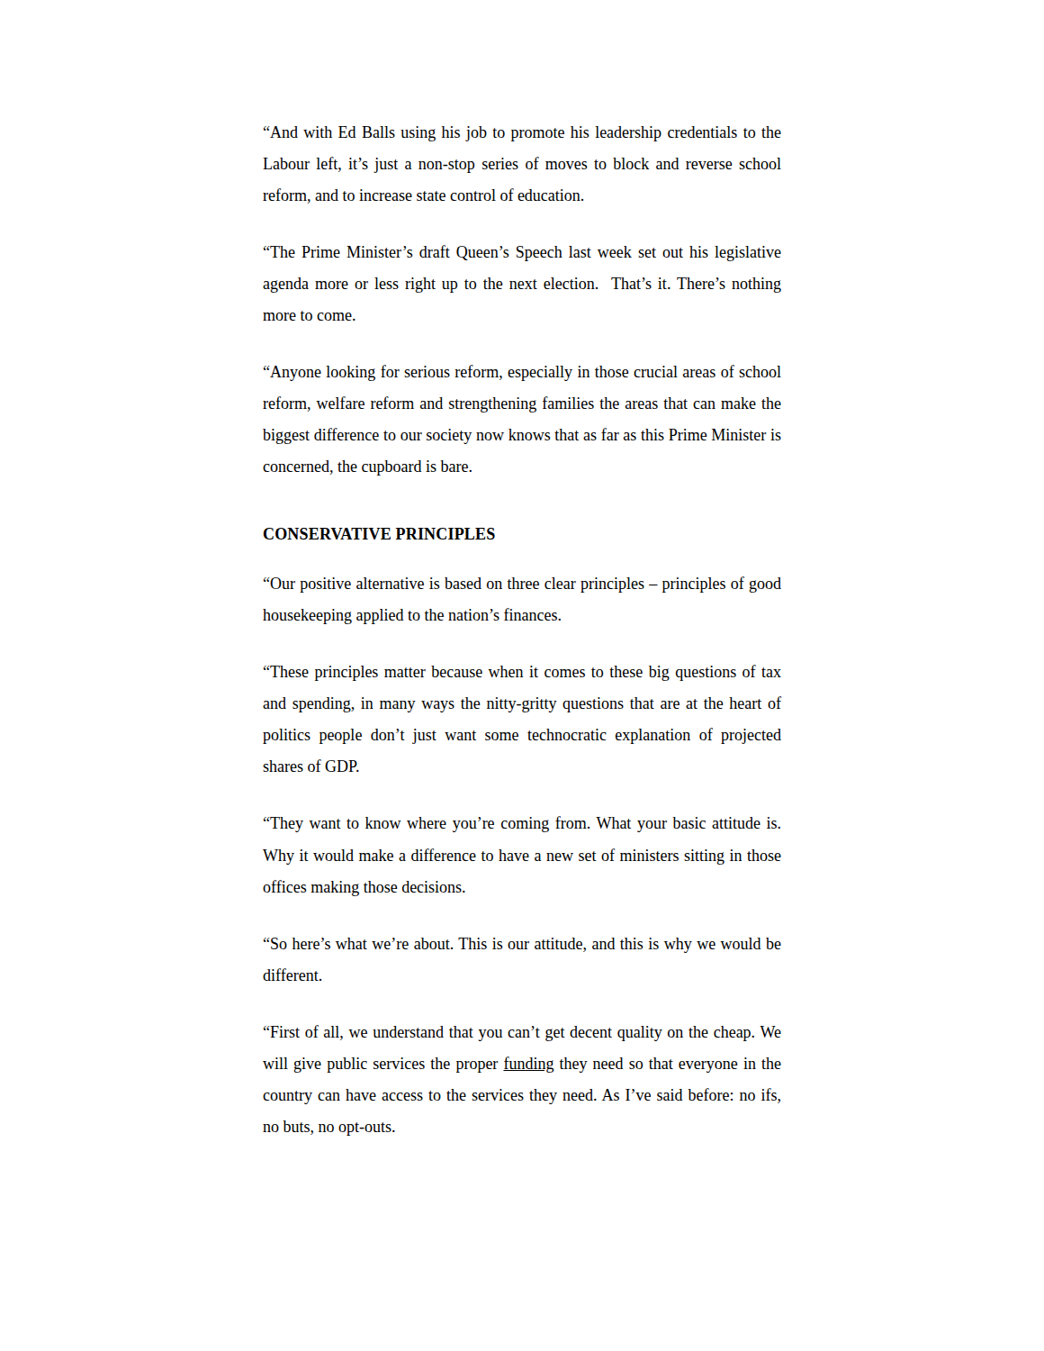“And with Ed Balls using his job to promote his leadership credentials to the Labour left, it’s just a non-stop series of moves to block and reverse school reform, and to increase state control of education.
“The Prime Minister’s draft Queen’s Speech last week set out his legislative agenda more or less right up to the next election. That’s it. There’s nothing more to come.
“Anyone looking for serious reform, especially in those crucial areas of school reform, welfare reform and strengthening families the areas that can make the biggest difference to our society now knows that as far as this Prime Minister is concerned, the cupboard is bare.
Conservative Principles
“Our positive alternative is based on three clear principles – principles of good housekeeping applied to the nation’s finances.
“These principles matter because when it comes to these big questions of tax and spending, in many ways the nitty-gritty questions that are at the heart of politics people don’t just want some technocratic explanation of projected shares of GDP.
“They want to know where you’re coming from. What your basic attitude is. Why it would make a difference to have a new set of ministers sitting in those offices making those decisions.
“So here’s what we’re about. This is our attitude, and this is why we would be different.
“First of all, we understand that you can’t get decent quality on the cheap. We will give public services the proper funding they need so that everyone in the country can have access to the services they need. As I’ve said before: no ifs, no buts, no opt-outs.